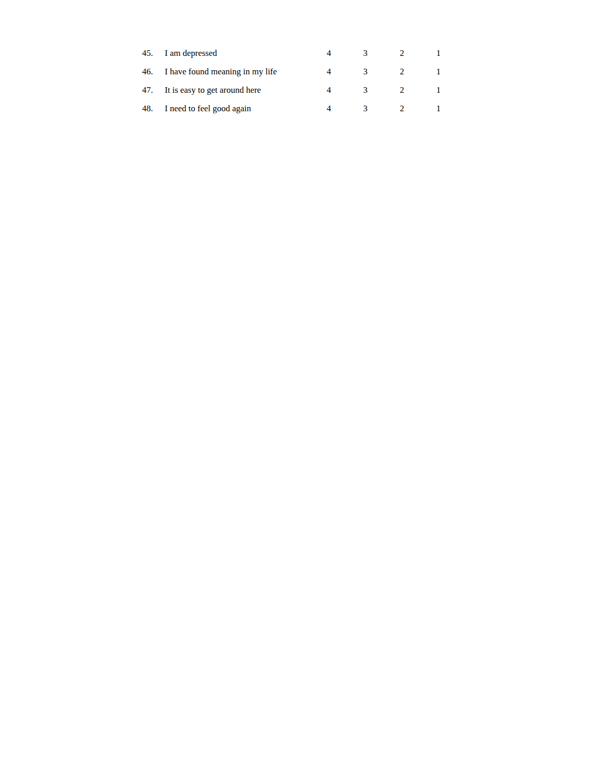| 45. | I am depressed | 4 | 3 | 2 | 1 |
| 46. | I have found meaning in my life | 4 | 3 | 2 | 1 |
| 47. | It is easy to get around here | 4 | 3 | 2 | 1 |
| 48. | I need to feel good again | 4 | 3 | 2 | 1 |